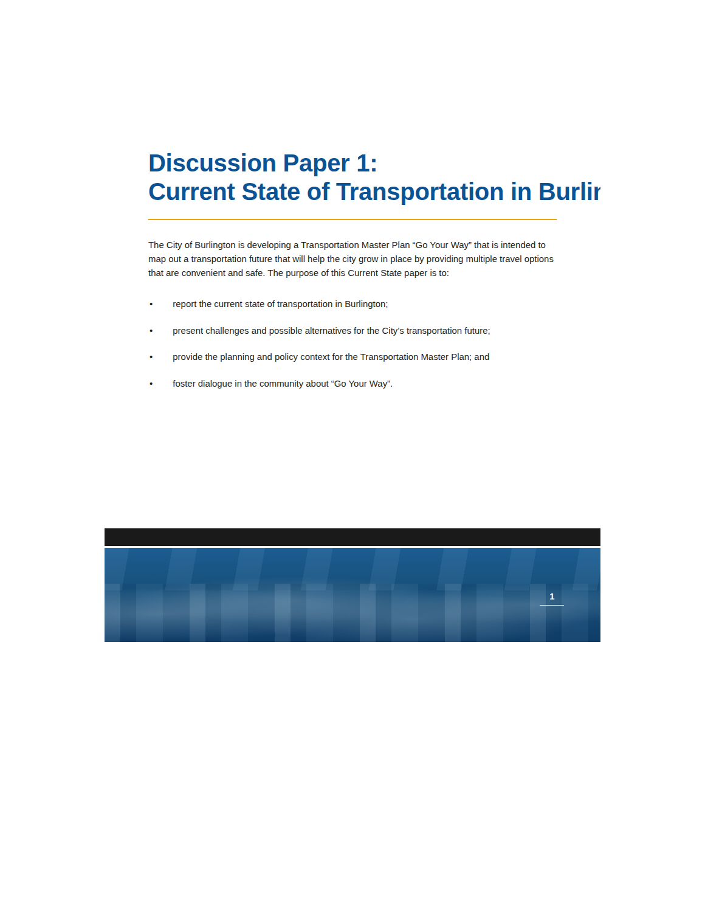Discussion Paper 1: Current State of Transportation in Burlington
The City of Burlington is developing a Transportation Master Plan “Go Your Way” that is intended to map out a transportation future that will help the city grow in place by providing multiple travel options that are convenient and safe. The purpose of this Current State paper is to:
report the current state of transportation in Burlington;
present challenges and possible alternatives for the City’s transportation future;
provide the planning and policy context for the Transportation Master Plan; and
foster dialogue in the community about “Go Your Way”.
1